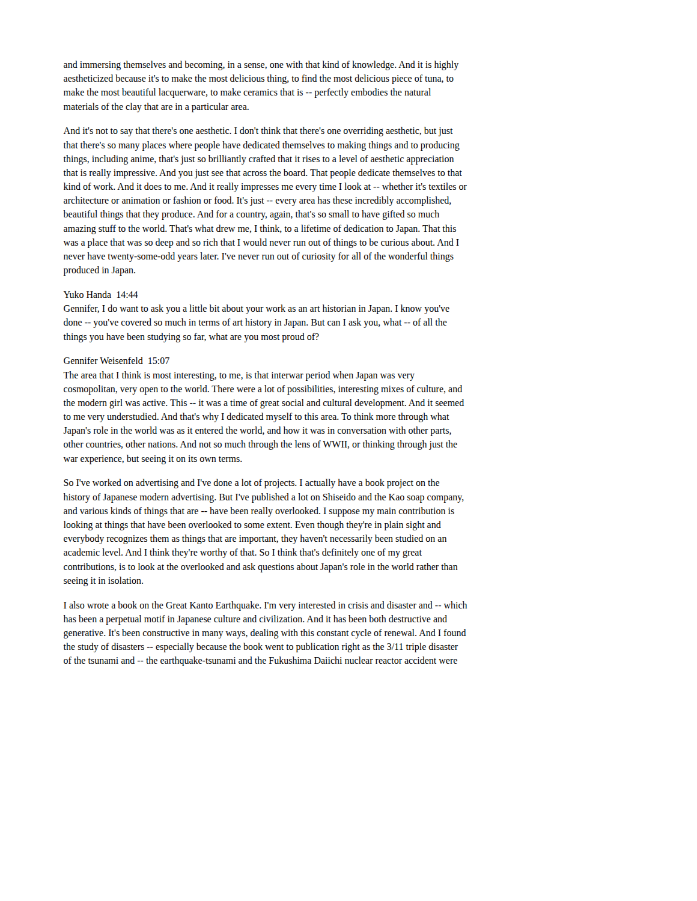and immersing themselves and becoming, in a sense, one with that kind of knowledge. And it is highly aestheticized because it's to make the most delicious thing, to find the most delicious piece of tuna, to make the most beautiful lacquerware, to make ceramics that is -- perfectly embodies the natural materials of the clay that are in a particular area.
And it's not to say that there's one aesthetic. I don't think that there's one overriding aesthetic, but just that there's so many places where people have dedicated themselves to making things and to producing things, including anime, that's just so brilliantly crafted that it rises to a level of aesthetic appreciation that is really impressive. And you just see that across the board. That people dedicate themselves to that kind of work. And it does to me. And it really impresses me every time I look at -- whether it's textiles or architecture or animation or fashion or food. It's just -- every area has these incredibly accomplished, beautiful things that they produce. And for a country, again, that's so small to have gifted so much amazing stuff to the world. That's what drew me, I think, to a lifetime of dedication to Japan. That this was a place that was so deep and so rich that I would never run out of things to be curious about. And I never have twenty-some-odd years later. I've never run out of curiosity for all of the wonderful things produced in Japan.
Yuko Handa 14:44
Gennifer, I do want to ask you a little bit about your work as an art historian in Japan. I know you've done -- you've covered so much in terms of art history in Japan. But can I ask you, what -- of all the things you have been studying so far, what are you most proud of?
Gennifer Weisenfeld 15:07
The area that I think is most interesting, to me, is that interwar period when Japan was very cosmopolitan, very open to the world. There were a lot of possibilities, interesting mixes of culture, and the modern girl was active. This -- it was a time of great social and cultural development. And it seemed to me very understudied. And that's why I dedicated myself to this area. To think more through what Japan's role in the world was as it entered the world, and how it was in conversation with other parts, other countries, other nations. And not so much through the lens of WWII, or thinking through just the war experience, but seeing it on its own terms.
So I've worked on advertising and I've done a lot of projects. I actually have a book project on the history of Japanese modern advertising. But I've published a lot on Shiseido and the Kao soap company, and various kinds of things that are -- have been really overlooked. I suppose my main contribution is looking at things that have been overlooked to some extent. Even though they're in plain sight and everybody recognizes them as things that are important, they haven't necessarily been studied on an academic level. And I think they're worthy of that. So I think that's definitely one of my great contributions, is to look at the overlooked and ask questions about Japan's role in the world rather than seeing it in isolation.
I also wrote a book on the Great Kanto Earthquake. I'm very interested in crisis and disaster and -- which has been a perpetual motif in Japanese culture and civilization. And it has been both destructive and generative. It's been constructive in many ways, dealing with this constant cycle of renewal. And I found the study of disasters -- especially because the book went to publication right as the 3/11 triple disaster of the tsunami and -- the earthquake-tsunami and the Fukushima Daiichi nuclear reactor accident were